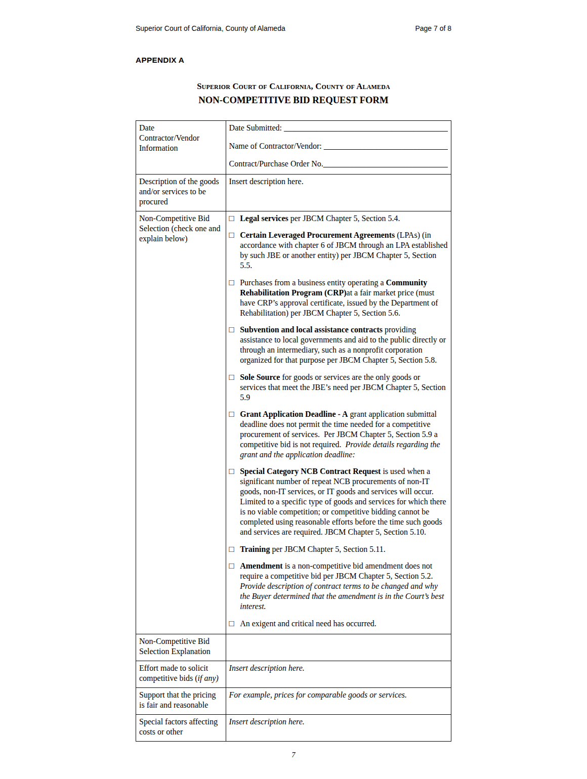Superior Court of California, County of Alameda Page 7 of 8
APPENDIX A
Superior Court of California, County of Alameda
NON-COMPETITIVE BID REQUEST FORM
| Date Contractor/Vendor Information | Date Submitted: _______________________________________________________ Name of Contractor/Vendor: _______________________________________________ Contract/Purchase Order No. _______________________________________________ |
| Description of the goods and/or services to be procured | Insert description here. |
| Non-Competitive Bid Selection (check one and explain below) | Legal services per JBCM Chapter 5, Section 5.4. Certain Leveraged Procurement Agreements (LPAs) (in accordance with chapter 6 of JBCM through an LPA established by such JBE or another entity) per JBCM Chapter 5, Section 5.5. Purchases from a business entity operating a Community Rehabilitation Program (CRP) at a fair market price (must have CRP’s approval certificate, issued by the Department of Rehabilitation) per JBCM Chapter 5, Section 5.6. Subvention and local assistance contracts providing assistance to local governments and aid to the public directly or through an intermediary, such as a nonprofit corporation organized for that purpose per JBCM Chapter 5, Section 5.8. Sole Source for goods or services are the only goods or services that meet the JBE’s need per JBCM Chapter 5, Section 5.9 Grant Application Deadline - A grant application submittal deadline does not permit the time needed for a competitive procurement of services. Per JBCM Chapter 5, Section 5.9 a competitive bid is not required. Provide details regarding the grant and the application deadline: Special Category NCB Contract Request is used when a significant number of repeat NCB procurements of non-IT goods, non-IT services, or IT goods and services will occur. Limited to a specific type of goods and services for which there is no viable competition; or competitive bidding cannot be completed using reasonable efforts before the time such goods and services are required. JBCM Chapter 5, Section 5.10. Training per JBCM Chapter 5, Section 5.11. Amendment is a non-competitive bid amendment does not require a competitive bid per JBCM Chapter 5, Section 5.2. Provide description of contract terms to be changed and why the Buyer determined that the amendment is in the Court’s best interest. An exigent and critical need has occurred. |
| Non-Competitive Bid Selection Explanation | |
| Effort made to solicit competitive bids ( if any) | Insert description here. |
| Support that the pricing is fair and reasonable | For example, prices for comparable goods or services. |
| Special factors affecting costs or other | Insert description here. |
7